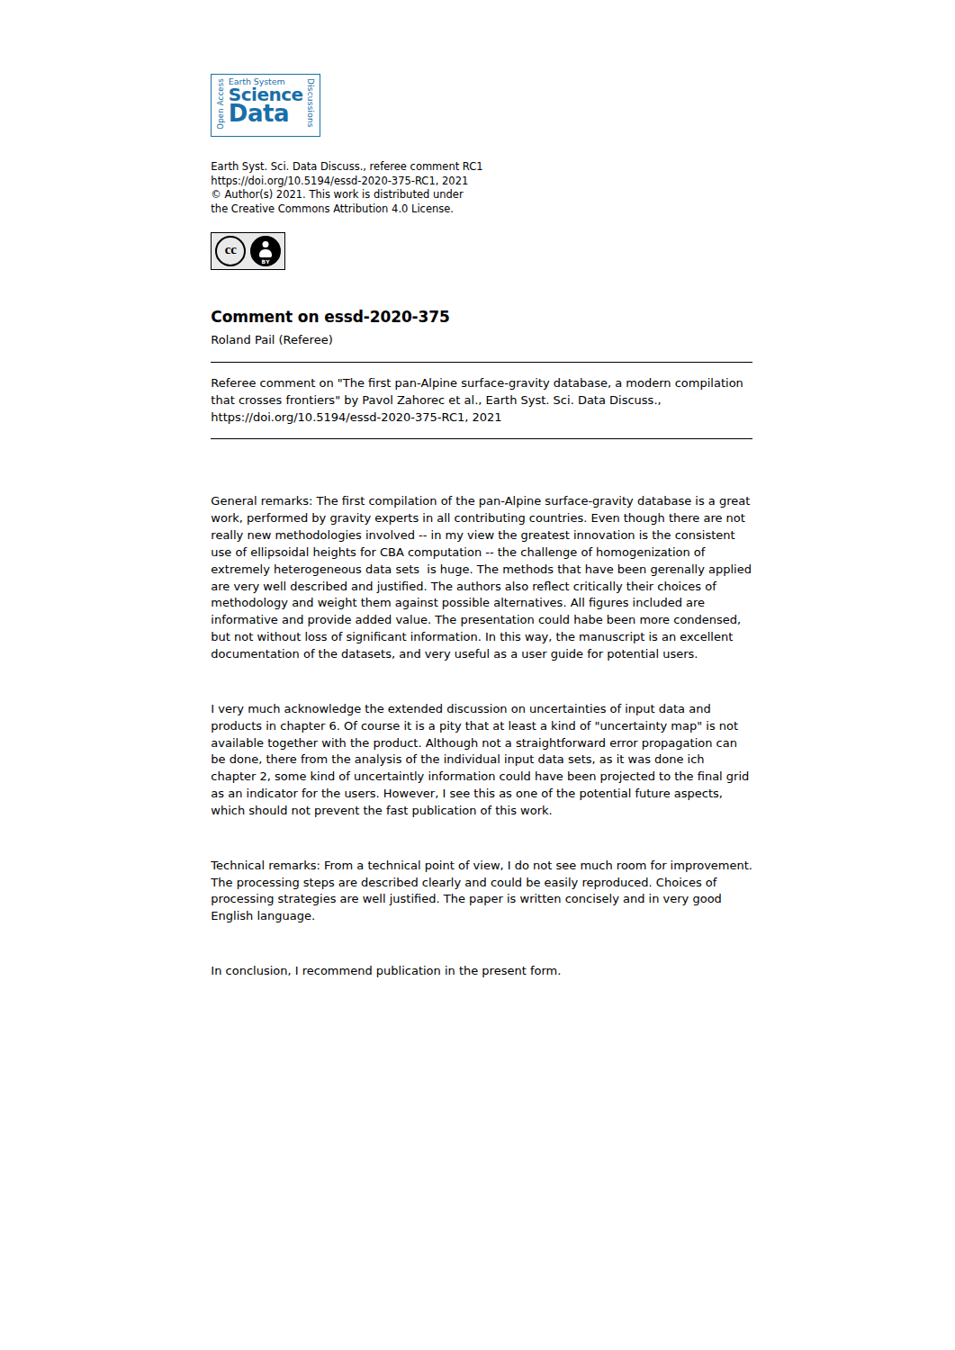Open Access
Earth System Science Data
Discussions
Earth Syst. Sci. Data Discuss., referee comment RC1
https://doi.org/10.5194/essd-2020-375-RC1, 2021
© Author(s) 2021. This work is distributed under
the Creative Commons Attribution 4.0 License.
cc
BY
Comment on essd-2020-375
Roland Pail (Referee)
Referee comment on "The first pan-Alpine surface-gravity database, a modern compilation that crosses frontiers" by Pavol Zahorec et al., Earth Syst. Sci. Data Discuss., https://doi.org/10.5194/essd-2020-375-RC1, 2021
General remarks: The first compilation of the pan-Alpine surface-gravity database is a great work, performed by gravity experts in all contributing countries. Even though there are not really new methodologies involved -- in my view the greatest innovation is the consistent use of ellipsoidal heights for CBA computation -- the challenge of homogenization of extremely heterogeneous data sets is huge. The methods that have been gerenally applied are very well described and justified. The authors also reflect critically their choices of methodology and weight them against possible alternatives. All figures included are informative and provide added value. The presentation could habe been more condensed, but not without loss of significant information. In this way, the manuscript is an excellent documentation of the datasets, and very useful as a user guide for potential users.
I very much acknowledge the extended discussion on uncertainties of input data and products in chapter 6. Of course it is a pity that at least a kind of "uncertainty map" is not available together with the product. Although not a straightforward error propagation can be done, there from the analysis of the individual input data sets, as it was done ich chapter 2, some kind of uncertaintly information could have been projected to the final grid as an indicator for the users. However, I see this as one of the potential future aspects, which should not prevent the fast publication of this work.
Technical remarks: From a technical point of view, I do not see much room for improvement. The processing steps are described clearly and could be easily reproduced. Choices of processing strategies are well justified. The paper is written concisely and in very good English language.
In conclusion, I recommend publication in the present form.